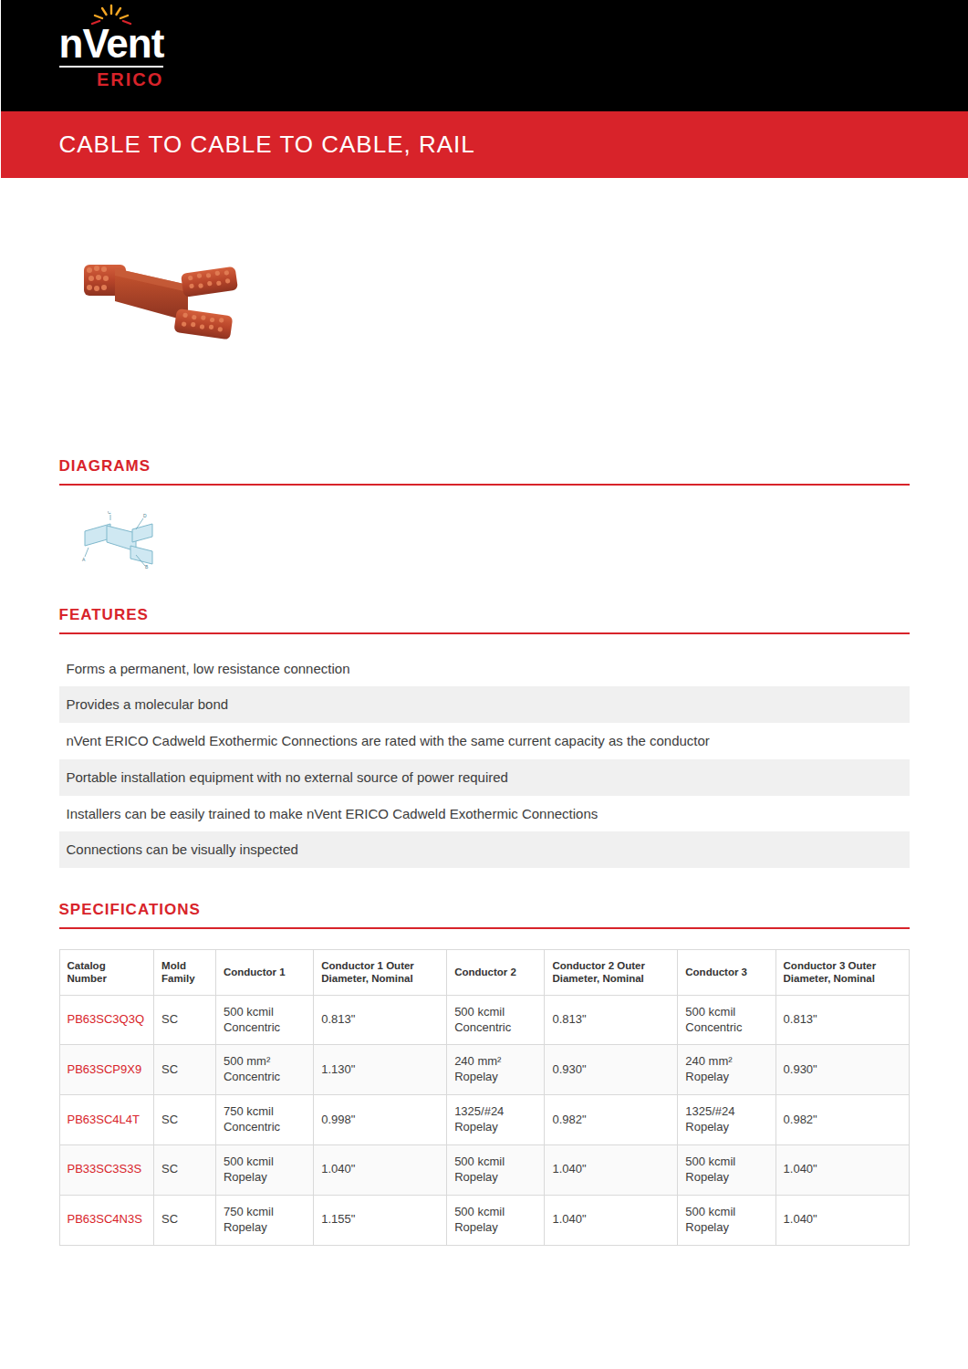nVent ERICO
CABLE TO CABLE TO CABLE, RAIL
DIAGRAMS
C D B A
FEATURES
Forms a permanent, low resistance connection
Provides a molecular bond
nVent ERICO Cadweld Exothermic Connections are rated with the same current capacity as the conductor
Portable installation equipment with no external source of power required
Installers can be easily trained to make nVent ERICO Cadweld Exothermic Connections
Connections can be visually inspected
SPECIFICATIONS
| Catalog Number | Mold Family | Conductor 1 | Conductor 1 Outer Diameter, Nominal | Conductor 2 | Conductor 2 Outer Diameter, Nominal | Conductor 3 | Conductor 3 Outer Diameter, Nominal |
| --- | --- | --- | --- | --- | --- | --- | --- |
| PB63SC3Q3Q | SC | 500 kcmil Concentric | 0.813" | 500 kcmil Concentric | 0.813" | 500 kcmil Concentric | 0.813" |
| PB63SCP9X9 | SC | 500 mm² Concentric | 1.130" | 240 mm² Ropelay | 0.930" | 240 mm² Ropelay | 0.930" |
| PB63SC4L4T | SC | 750 kcmil Concentric | 0.998" | 1325/#24 Ropelay | 0.982" | 1325/#24 Ropelay | 0.982" |
| PB33SC3S3S | SC | 500 kcmil Ropelay | 1.040" | 500 kcmil Ropelay | 1.040" | 500 kcmil Ropelay | 1.040" |
| PB63SC4N3S | SC | 750 kcmil Ropelay | 1.155" | 500 kcmil Ropelay | 1.040" | 500 kcmil Ropelay | 1.040" |